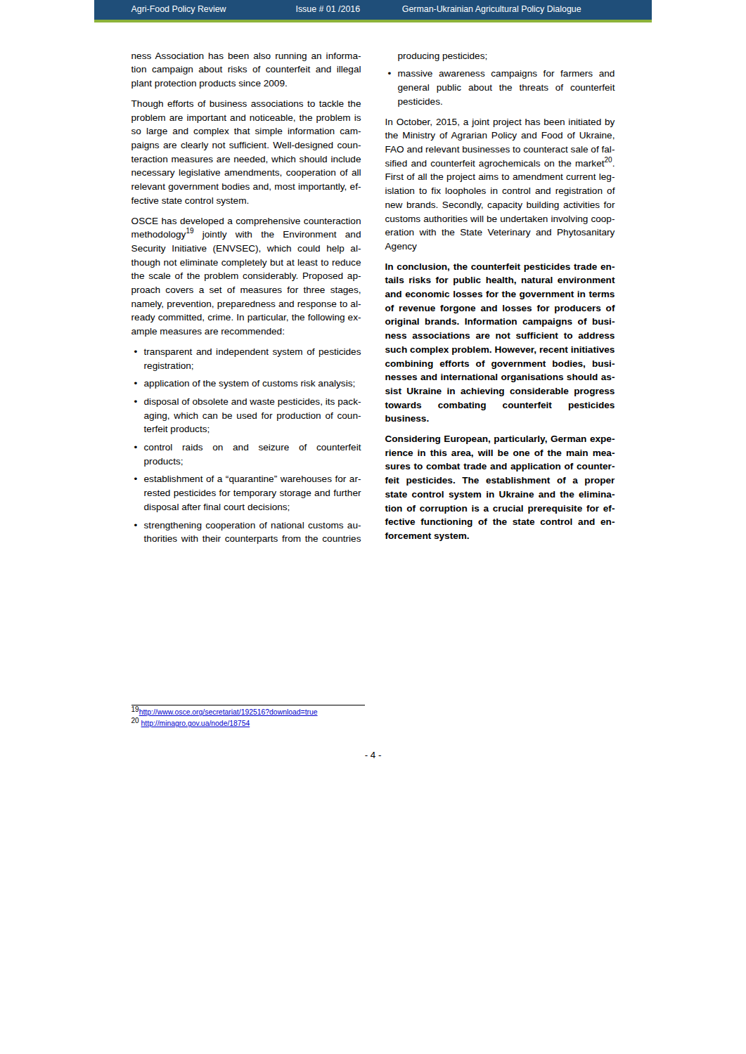Agri-Food Policy Review
Issue # 01 /2016
German-Ukrainian Agricultural Policy Dialogue
ness Association has been also running an information campaign about risks of counterfeit and illegal plant protection products since 2009.
Though efforts of business associations to tackle the problem are important and noticeable, the problem is so large and complex that simple information campaigns are clearly not sufficient. Well-designed counteraction measures are needed, which should include necessary legislative amendments, cooperation of all relevant government bodies and, most importantly, effective state control system.
OSCE has developed a comprehensive counteraction methodology19 jointly with the Environment and Security Initiative (ENVSEC), which could help although not eliminate completely but at least to reduce the scale of the problem considerably. Proposed approach covers a set of measures for three stages, namely, prevention, preparedness and response to already committed, crime. In particular, the following example measures are recommended:
transparent and independent system of pesticides registration;
application of the system of customs risk analysis;
disposal of obsolete and waste pesticides, its packaging, which can be used for production of counterfeit products;
control raids on and seizure of counterfeit products;
establishment of a “quarantine” warehouses for arrested pesticides for temporary storage and further disposal after final court decisions;
strengthening cooperation of national customs authorities with their counterparts from the countries producing pesticides;
massive awareness campaigns for farmers and general public about the threats of counterfeit pesticides.
In October, 2015, a joint project has been initiated by the Ministry of Agrarian Policy and Food of Ukraine, FAO and relevant businesses to counteract sale of falsified and counterfeit agrochemicals on the market20. First of all the project aims to amendment current legislation to fix loopholes in control and registration of new brands. Secondly, capacity building activities for customs authorities will be undertaken involving cooperation with the State Veterinary and Phytosanitary Agency
In conclusion, the counterfeit pesticides trade entails risks for public health, natural environment and economic losses for the government in terms of revenue forgone and losses for producers of original brands. Information campaigns of business associations are not sufficient to address such complex problem. However, recent initiatives combining efforts of government bodies, businesses and international organisations should assist Ukraine in achieving considerable progress towards combating counterfeit pesticides business.
Considering European, particularly, German experience in this area, will be one of the main measures to combat trade and application of counterfeit pesticides. The establishment of a proper state control system in Ukraine and the elimination of corruption is a crucial prerequisite for effective functioning of the state control and enforcement system.
19http://www.osce.org/secretariat/192516?download=true
20 http://minagro.gov.ua/node/18754
- 4 -